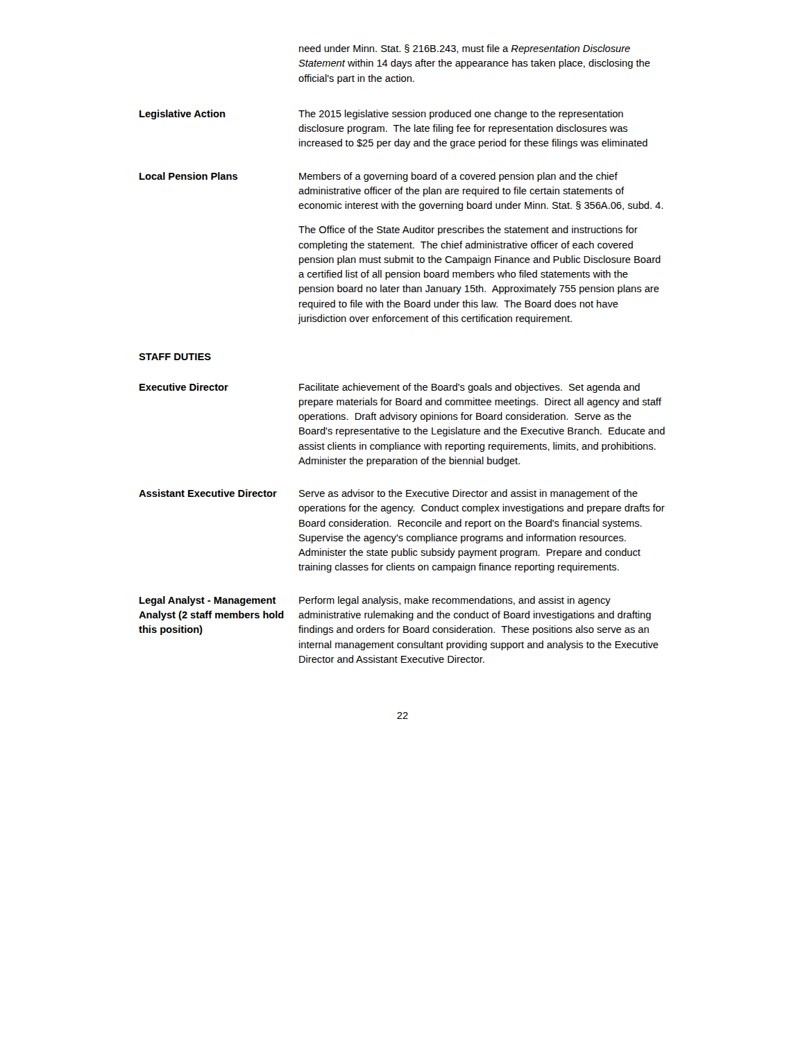need under Minn. Stat. § 216B.243, must file a Representation Disclosure Statement within 14 days after the appearance has taken place, disclosing the official's part in the action.
Legislative Action
The 2015 legislative session produced one change to the representation disclosure program. The late filing fee for representation disclosures was increased to $25 per day and the grace period for these filings was eliminated
Local Pension Plans
Members of a governing board of a covered pension plan and the chief administrative officer of the plan are required to file certain statements of economic interest with the governing board under Minn. Stat. § 356A.06, subd. 4.
The Office of the State Auditor prescribes the statement and instructions for completing the statement. The chief administrative officer of each covered pension plan must submit to the Campaign Finance and Public Disclosure Board a certified list of all pension board members who filed statements with the pension board no later than January 15th. Approximately 755 pension plans are required to file with the Board under this law. The Board does not have jurisdiction over enforcement of this certification requirement.
STAFF DUTIES
Executive Director
Facilitate achievement of the Board's goals and objectives. Set agenda and prepare materials for Board and committee meetings. Direct all agency and staff operations. Draft advisory opinions for Board consideration. Serve as the Board's representative to the Legislature and the Executive Branch. Educate and assist clients in compliance with reporting requirements, limits, and prohibitions. Administer the preparation of the biennial budget.
Assistant Executive Director
Serve as advisor to the Executive Director and assist in management of the operations for the agency. Conduct complex investigations and prepare drafts for Board consideration. Reconcile and report on the Board's financial systems. Supervise the agency's compliance programs and information resources. Administer the state public subsidy payment program. Prepare and conduct training classes for clients on campaign finance reporting requirements.
Legal Analyst - Management Analyst (2 staff members hold this position)
Perform legal analysis, make recommendations, and assist in agency administrative rulemaking and the conduct of Board investigations and drafting findings and orders for Board consideration. These positions also serve as an internal management consultant providing support and analysis to the Executive Director and Assistant Executive Director.
22